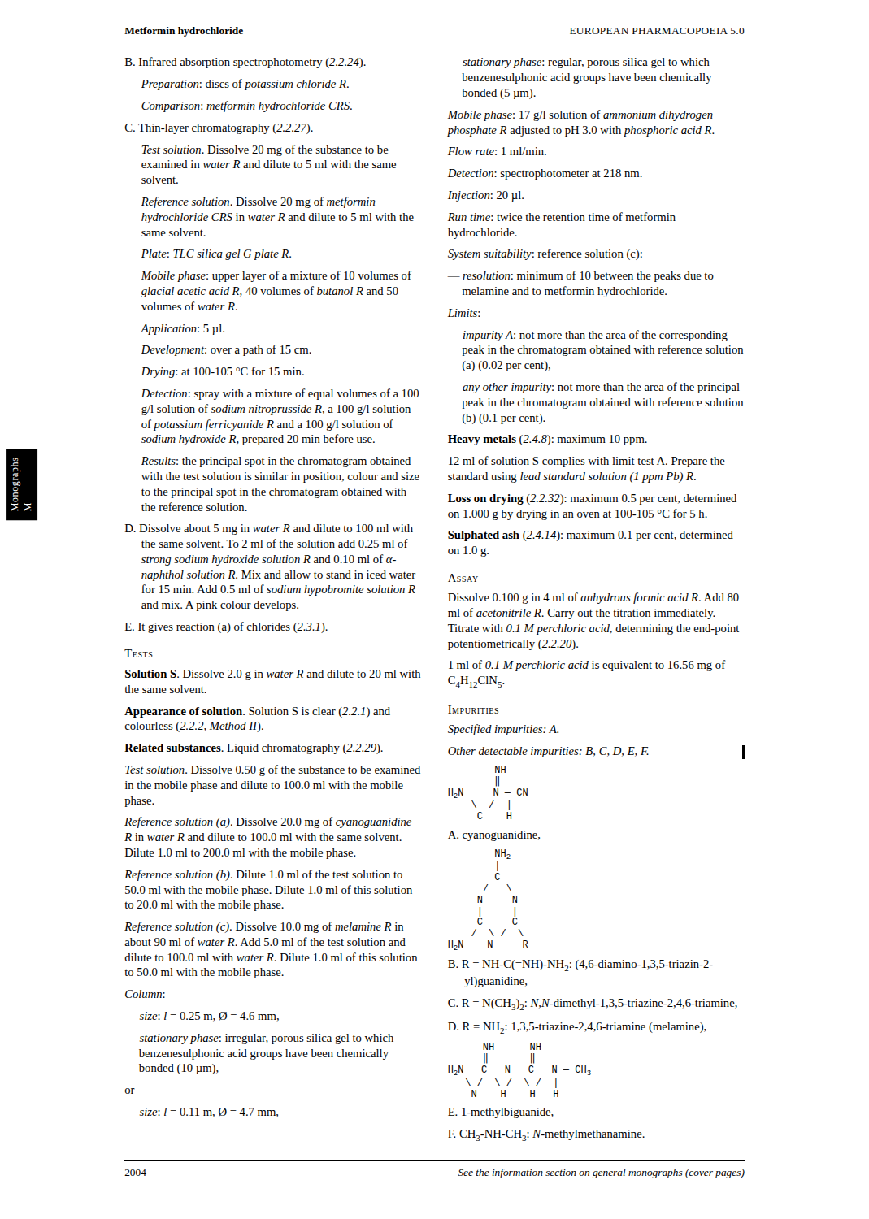Monographs
M
Metformin hydrochloride
EUROPEAN PHARMACOPOEIA 5.0
B. Infrared absorption spectrophotometry (2.2.24).
Preparation: discs of potassium chloride R.
Comparison: metformin hydrochloride CRS.
C. Thin-layer chromatography (2.2.27).
Test solution. Dissolve 20 mg of the substance to be examined in water R and dilute to 5 ml with the same solvent.
Reference solution. Dissolve 20 mg of metformin hydrochloride CRS in water R and dilute to 5 ml with the same solvent.
Plate: TLC silica gel G plate R.
Mobile phase: upper layer of a mixture of 10 volumes of glacial acetic acid R, 40 volumes of butanol R and 50 volumes of water R.
Application: 5 µl.
Development: over a path of 15 cm.
Drying: at 100-105 °C for 15 min.
Detection: spray with a mixture of equal volumes of a 100 g/l solution of sodium nitroprusside R, a 100 g/l solution of potassium ferricyanide R and a 100 g/l solution of sodium hydroxide R, prepared 20 min before use.
Results: the principal spot in the chromatogram obtained with the test solution is similar in position, colour and size to the principal spot in the chromatogram obtained with the reference solution.
D. Dissolve about 5 mg in water R and dilute to 100 ml with the same solvent. To 2 ml of the solution add 0.25 ml of strong sodium hydroxide solution R and 0.10 ml of α-naphthol solution R. Mix and allow to stand in iced water for 15 min. Add 0.5 ml of sodium hypobromite solution R and mix. A pink colour develops.
E. It gives reaction (a) of chlorides (2.3.1).
Tests
Solution S. Dissolve 2.0 g in water R and dilute to 20 ml with the same solvent.
Appearance of solution. Solution S is clear (2.2.1) and colourless (2.2.2, Method II).
Related substances. Liquid chromatography (2.2.29).
Test solution. Dissolve 0.50 g of the substance to be examined in the mobile phase and dilute to 100.0 ml with the mobile phase.
Reference solution (a). Dissolve 20.0 mg of cyanoguanidine R in water R and dilute to 100.0 ml with the same solvent. Dilute 1.0 ml to 200.0 ml with the mobile phase.
Reference solution (b). Dilute 1.0 ml of the test solution to 50.0 ml with the mobile phase. Dilute 1.0 ml of this solution to 20.0 ml with the mobile phase.
Reference solution (c). Dissolve 10.0 mg of melamine R in about 90 ml of water R. Add 5.0 ml of the test solution and dilute to 100.0 ml with water R. Dilute 1.0 ml of this solution to 50.0 ml with the mobile phase.
Column:
— size: l = 0.25 m, Ø = 4.6 mm,
— stationary phase: irregular, porous silica gel to which benzenesulphonic acid groups have been chemically bonded (10 µm),
or
— size: l = 0.11 m, Ø = 4.7 mm,
— stationary phase: regular, porous silica gel to which benzenesulphonic acid groups have been chemically bonded (5 µm).
Mobile phase: 17 g/l solution of ammonium dihydrogen phosphate R adjusted to pH 3.0 with phosphoric acid R.
Flow rate: 1 ml/min.
Detection: spectrophotometer at 218 nm.
Injection: 20 µl.
Run time: twice the retention time of metformin hydrochloride.
System suitability: reference solution (c):
— resolution: minimum of 10 between the peaks due to melamine and to metformin hydrochloride.
Limits:
— impurity A: not more than the area of the corresponding peak in the chromatogram obtained with reference solution (a) (0.02 per cent),
— any other impurity: not more than the area of the principal peak in the chromatogram obtained with reference solution (b) (0.1 per cent).
Heavy metals (2.4.8): maximum 10 ppm.
12 ml of solution S complies with limit test A. Prepare the standard using lead standard solution (1 ppm Pb) R.
Loss on drying (2.2.32): maximum 0.5 per cent, determined on 1.000 g by drying in an oven at 100-105 °C for 5 h.
Sulphated ash (2.4.14): maximum 0.1 per cent, determined on 1.0 g.
Assay
Dissolve 0.100 g in 4 ml of anhydrous formic acid R. Add 80 ml of acetonitrile R. Carry out the titration immediately. Titrate with 0.1 M perchloric acid, determining the end-point potentiometrically (2.2.20).
1 ml of 0.1 M perchloric acid is equivalent to 16.56 mg of C4H12ClN5.
Impurities
Specified impurities: A.
Other detectable impurities: B, C, D, E, F.
NH ‖ H2N N ─ CN \ / | C H
A. cyanoguanidine,
NH2 | C / \ N N | | C C / \ / \ H2N N R
B. R = NH-C(=NH)-NH2: (4,6-diamino-1,3,5-triazin-2-yl)guanidine,
C. R = N(CH3)2: N,N-dimethyl-1,3,5-triazine-2,4,6-triamine,
D. R = NH2: 1,3,5-triazine-2,4,6-triamine (melamine),
NH NH ‖ ‖ H2N C N C N ─ CH3 \ / \ / \ / | N H H H
E. 1-methylbiguanide,
F. CH3-NH-CH3: N-methylmethanamine.
2004
See the information section on general monographs (cover pages)